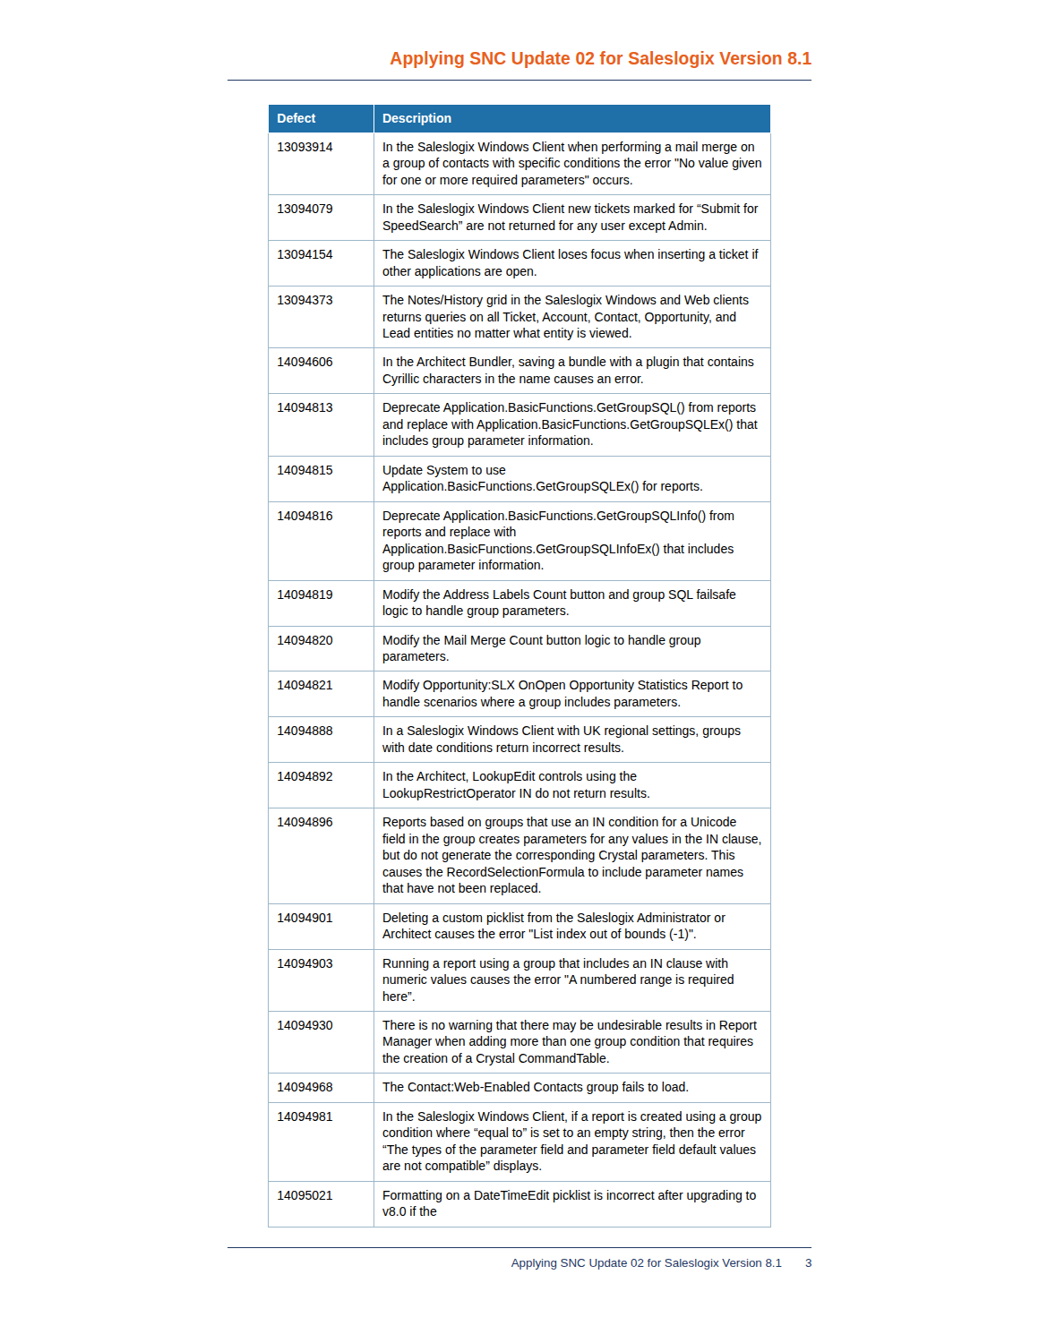Applying SNC Update 02 for Saleslogix Version 8.1
| Defect | Description |
| --- | --- |
| 13093914 | In the Saleslogix Windows Client when performing a mail merge on a group of contacts with specific conditions the error "No value given for one or more required parameters" occurs. |
| 13094079 | In the Saleslogix Windows Client new tickets marked for “Submit for SpeedSearch” are not returned for any user except Admin. |
| 13094154 | The Saleslogix Windows Client loses focus when inserting a ticket if other applications are open. |
| 13094373 | The Notes/History grid in the Saleslogix Windows and Web clients returns queries on all Ticket, Account, Contact, Opportunity, and Lead entities no matter what entity is viewed. |
| 14094606 | In the Architect Bundler, saving a bundle with a plugin that contains Cyrillic characters in the name causes an error. |
| 14094813 | Deprecate Application.BasicFunctions.GetGroupSQL() from reports and replace with Application.BasicFunctions.GetGroupSQLEx() that includes group parameter information. |
| 14094815 | Update System to use Application.BasicFunctions.GetGroupSQLEx() for reports. |
| 14094816 | Deprecate Application.BasicFunctions.GetGroupSQLInfo() from reports and replace with Application.BasicFunctions.GetGroupSQLInfoEx() that includes group parameter information. |
| 14094819 | Modify the Address Labels Count button and group SQL failsafe logic to handle group parameters. |
| 14094820 | Modify the Mail Merge Count button logic to handle group parameters. |
| 14094821 | Modify Opportunity:SLX OnOpen Opportunity Statistics Report to handle scenarios where a group includes parameters. |
| 14094888 | In a Saleslogix Windows Client with UK regional settings, groups with date conditions return incorrect results. |
| 14094892 | In the Architect, LookupEdit controls using the LookupRestrictOperator IN do not return results. |
| 14094896 | Reports based on groups that use an IN condition for a Unicode field in the group creates parameters for any values in the IN clause, but do not generate the corresponding Crystal parameters. This causes the RecordSelectionFormula to include parameter names that have not been replaced. |
| 14094901 | Deleting a custom picklist from the Saleslogix Administrator or Architect causes the error "List index out of bounds (-1)". |
| 14094903 | Running a report using a group that includes an IN clause with numeric values causes the error "A numbered range is required here”. |
| 14094930 | There is no warning that there may be undesirable results in Report Manager when adding more than one group condition that requires the creation of a Crystal CommandTable. |
| 14094968 | The Contact:Web-Enabled Contacts group fails to load. |
| 14094981 | In the Saleslogix Windows Client, if a report is created using a group condition where “equal to” is set to an empty string, then the error “The types of the parameter field and parameter field default values are not compatible” displays. |
| 14095021 | Formatting on a DateTimeEdit picklist is incorrect after upgrading to v8.0 if the |
Applying SNC Update 02 for Saleslogix Version 8.13